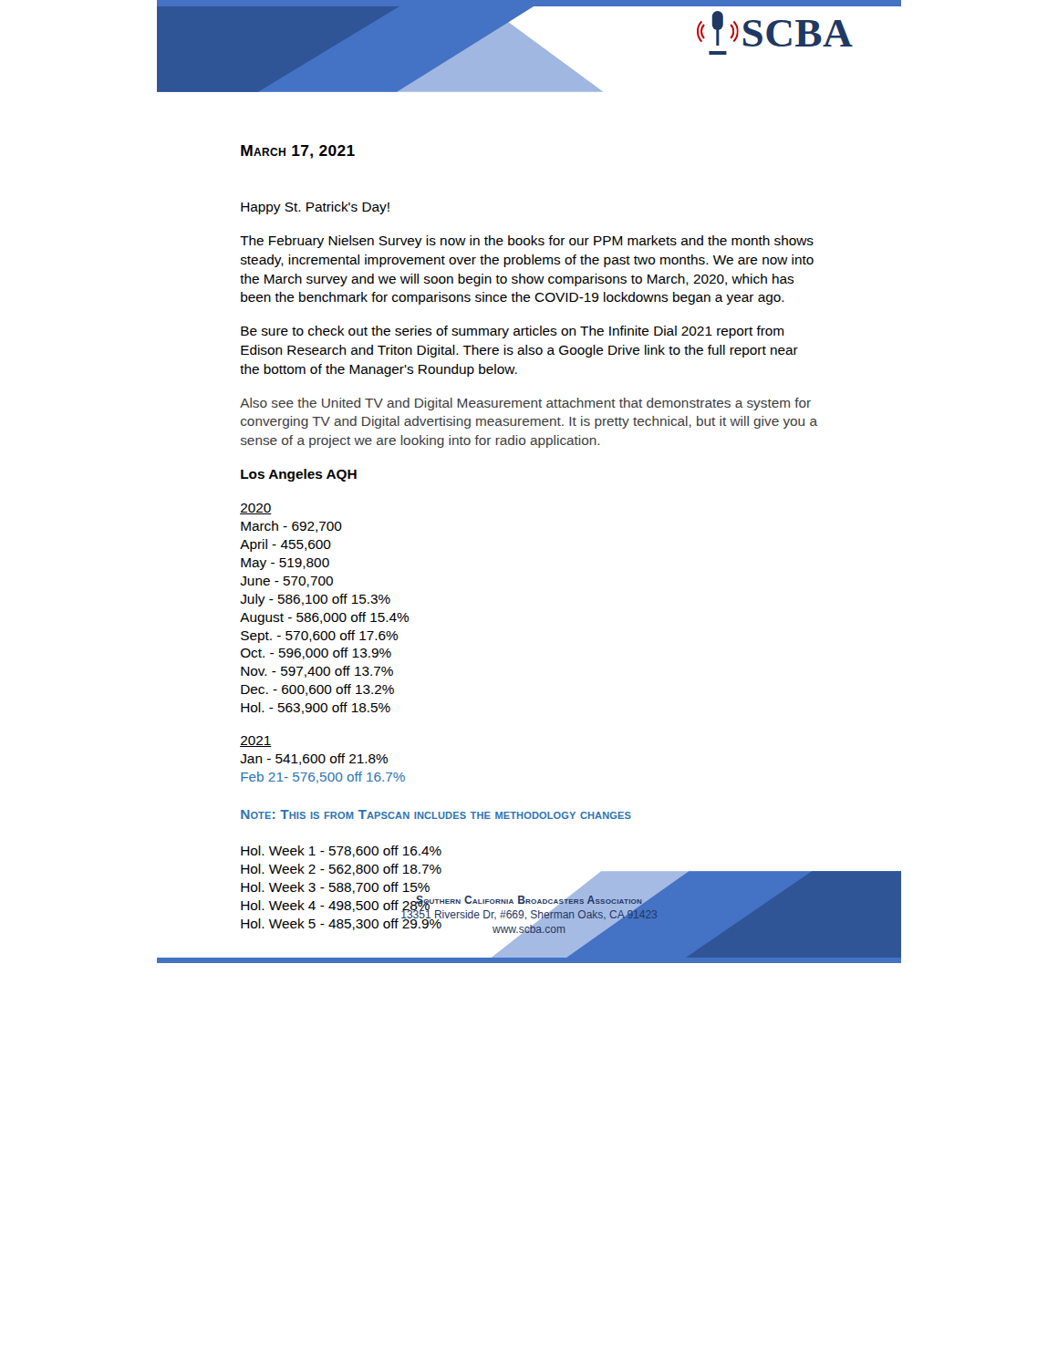SCBA
March 17, 2021
Happy St. Patrick's Day!
The February Nielsen Survey is now in the books for our PPM markets and the month shows steady, incremental improvement over the problems of the past two months. We are now into the March survey and we will soon begin to show comparisons to March, 2020, which has been the benchmark for comparisons since the COVID-19 lockdowns began a year ago.
Be sure to check out the series of summary articles on The Infinite Dial 2021 report from Edison Research and Triton Digital. There is also a Google Drive link to the full report near the bottom of the Manager's Roundup below.
Also see the United TV and Digital Measurement attachment that demonstrates a system for converging TV and Digital advertising measurement. It is pretty technical, but it will give you a sense of a project we are looking into for radio application.
Los Angeles AQH
2020
March - 692,700
April - 455,600
May - 519,800
June - 570,700
July - 586,100 off 15.3%
August - 586,000 off 15.4%
Sept. - 570,600 off 17.6%
Oct. - 596,000 off 13.9%
Nov. - 597,400 off 13.7%
Dec. - 600,600 off 13.2%
Hol. - 563,900 off 18.5%
2021
Jan - 541,600 off 21.8%
Feb 21- 576,500 off 16.7%
Note: This is from Tapscan includes the methodology changes
Hol. Week 1 - 578,600 off 16.4%
Hol. Week 2 - 562,800 off 18.7%
Hol. Week 3 - 588,700 off 15%
Hol. Week 4 - 498,500 off 28%
Hol. Week 5 - 485,300 off 29.9%
Southern California Broadcasters Association
13351 Riverside Dr, #669, Sherman Oaks, CA 91423
www.scba.com